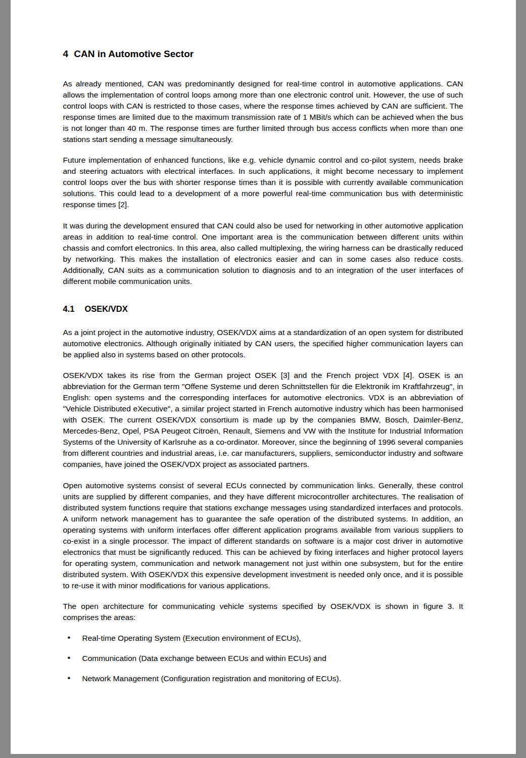4 CAN in Automotive Sector
As already mentioned, CAN was predominantly designed for real-time control in automotive applications. CAN allows the implementation of control loops among more than one electronic control unit. However, the use of such control loops with CAN is restricted to those cases, where the response times achieved by CAN are sufficient. The response times are limited due to the maximum transmission rate of 1 MBit/s which can be achieved when the bus is not longer than 40 m. The response times are further limited through bus access conflicts when more than one stations start sending a message simultaneously.
Future implementation of enhanced functions, like e.g. vehicle dynamic control and co-pilot system, needs brake and steering actuators with electrical interfaces. In such applications, it might become necessary to implement control loops over the bus with shorter response times than it is possible with currently available communication solutions. This could lead to a development of a more powerful real-time communication bus with deterministic response times [2].
It was during the development ensured that CAN could also be used for networking in other automotive application areas in addition to real-time control. One important area is the communication between different units within chassis and comfort electronics. In this area, also called multiplexing, the wiring harness can be drastically reduced by networking. This makes the installation of electronics easier and can in some cases also reduce costs. Additionally, CAN suits as a communication solution to diagnosis and to an integration of the user interfaces of different mobile communication units.
4.1 OSEK/VDX
As a joint project in the automotive industry, OSEK/VDX aims at a standardization of an open system for distributed automotive electronics. Although originally initiated by CAN users, the specified higher communication layers can be applied also in systems based on other protocols.
OSEK/VDX takes its rise from the German project OSEK [3] and the French project VDX [4]. OSEK is an abbreviation for the German term "Offene Systeme und deren Schnittstellen für die Elektronik im Kraftfahrzeug", in English: open systems and the corresponding interfaces for automotive electronics. VDX is an abbreviation of "Vehicle Distributed eXecutive", a similar project started in French automotive industry which has been harmonised with OSEK. The current OSEK/VDX consortium is made up by the companies BMW, Bosch, Daimler-Benz, Mercedes-Benz, Opel, PSA Peugeot Citroën, Renault, Siemens and VW with the Institute for Industrial Information Systems of the University of Karlsruhe as a co-ordinator. Moreover, since the beginning of 1996 several companies from different countries and industrial areas, i.e. car manufacturers, suppliers, semiconductor industry and software companies, have joined the OSEK/VDX project as associated partners.
Open automotive systems consist of several ECUs connected by communication links. Generally, these control units are supplied by different companies, and they have different microcontroller architectures. The realisation of distributed system functions require that stations exchange messages using standardized interfaces and protocols. A uniform network management has to guarantee the safe operation of the distributed systems. In addition, an operating systems with uniform interfaces offer different application programs available from various suppliers to co-exist in a single processor. The impact of different standards on software is a major cost driver in automotive electronics that must be significantly reduced. This can be achieved by fixing interfaces and higher protocol layers for operating system, communication and network management not just within one subsystem, but for the entire distributed system. With OSEK/VDX this expensive development investment is needed only once, and it is possible to re-use it with minor modifications for various applications.
The open architecture for communicating vehicle systems specified by OSEK/VDX is shown in figure 3. It comprises the areas:
Real-time Operating System (Execution environment of ECUs),
Communication (Data exchange between ECUs and within ECUs) and
Network Management (Configuration registration and monitoring of ECUs).